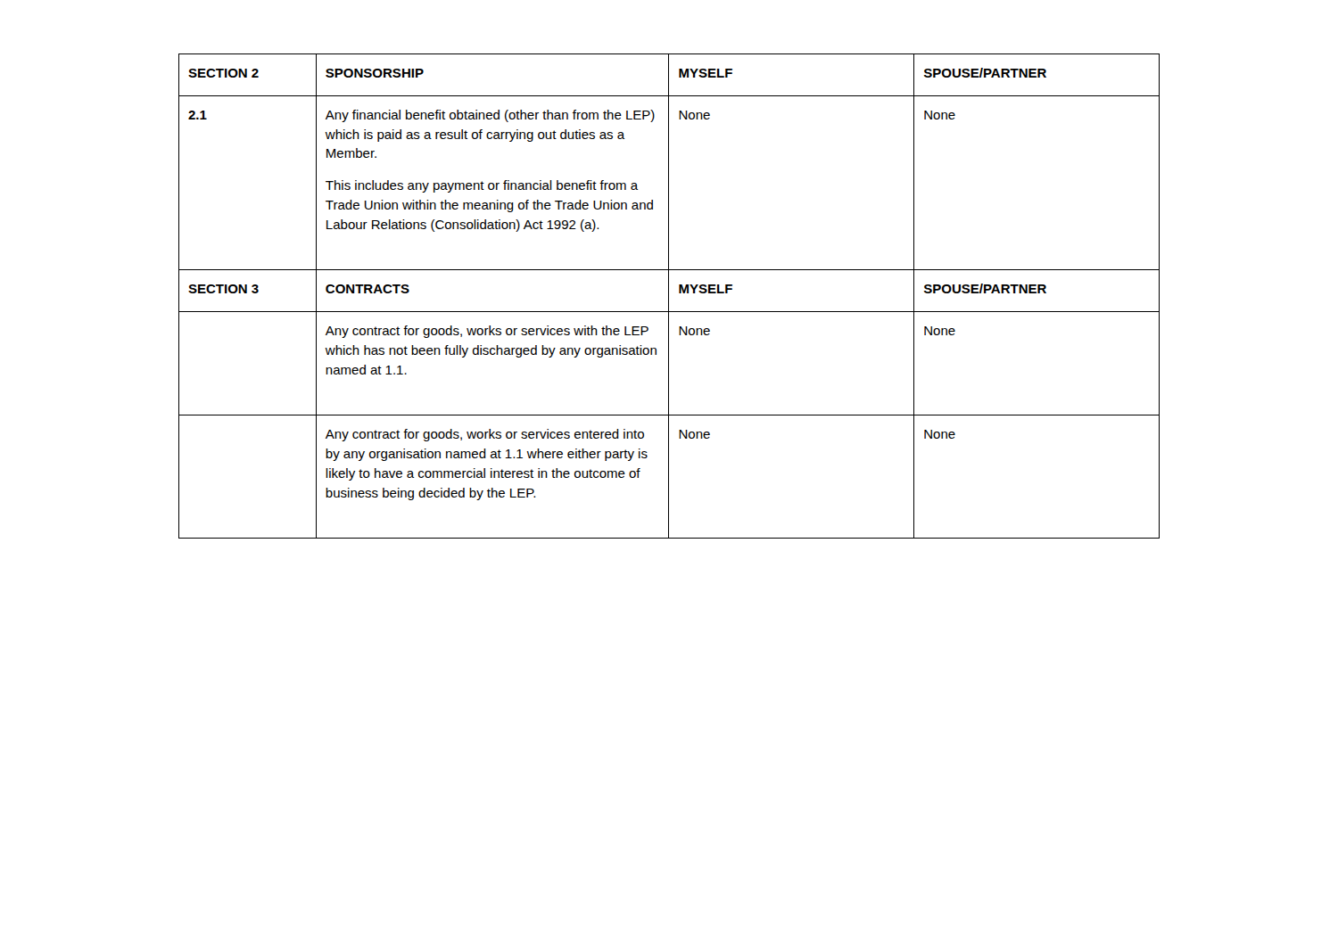| SECTION 2 | SPONSORSHIP | MYSELF | SPOUSE/PARTNER |
| --- | --- | --- | --- |
| 2.1 | Any financial benefit obtained (other than from the LEP) which is paid as a result of carrying out duties as a Member. This includes any payment or financial benefit from a Trade Union within the meaning of the Trade Union and Labour Relations (Consolidation) Act 1992 (a). | None | None |
| SECTION 3 | CONTRACTS | MYSELF | SPOUSE/PARTNER |
| | Any contract for goods, works or services with the LEP which has not been fully discharged by any organisation named at 1.1. | None | None |
| | Any contract for goods, works or services entered into by any organisation named at 1.1 where either party is likely to have a commercial interest in the outcome of business being decided by the LEP. | None | None |